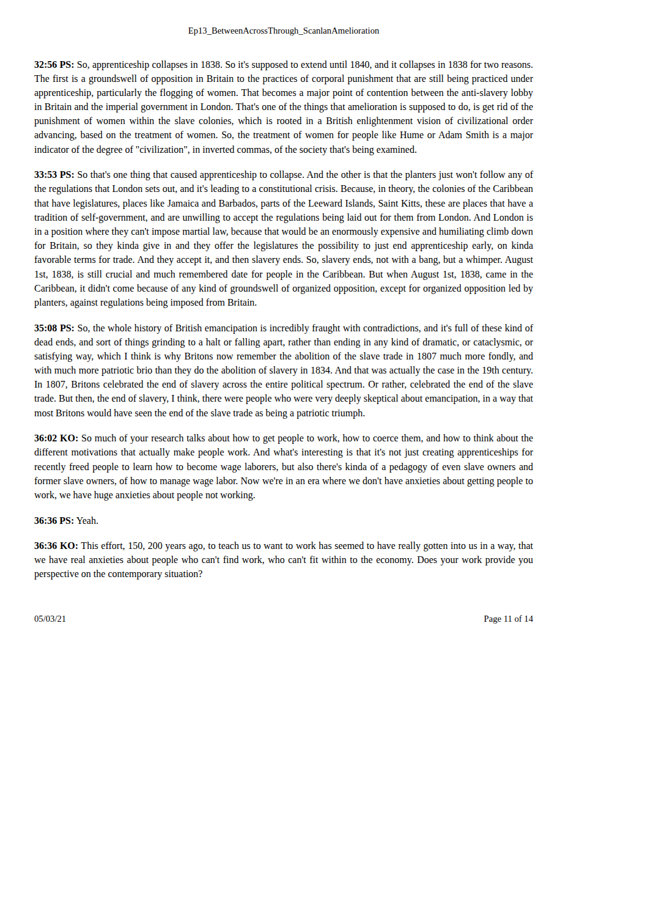Ep13_BetweenAcrossThrough_ScanlanAmelioration
32:56 PS: So, apprenticeship collapses in 1838. So it's supposed to extend until 1840, and it collapses in 1838 for two reasons. The first is a groundswell of opposition in Britain to the practices of corporal punishment that are still being practiced under apprenticeship, particularly the flogging of women. That becomes a major point of contention between the anti-slavery lobby in Britain and the imperial government in London. That's one of the things that amelioration is supposed to do, is get rid of the punishment of women within the slave colonies, which is rooted in a British enlightenment vision of civilizational order advancing, based on the treatment of women. So, the treatment of women for people like Hume or Adam Smith is a major indicator of the degree of "civilization", in inverted commas, of the society that's being examined.
33:53 PS: So that's one thing that caused apprenticeship to collapse. And the other is that the planters just won't follow any of the regulations that London sets out, and it's leading to a constitutional crisis. Because, in theory, the colonies of the Caribbean that have legislatures, places like Jamaica and Barbados, parts of the Leeward Islands, Saint Kitts, these are places that have a tradition of self-government, and are unwilling to accept the regulations being laid out for them from London. And London is in a position where they can't impose martial law, because that would be an enormously expensive and humiliating climb down for Britain, so they kinda give in and they offer the legislatures the possibility to just end apprenticeship early, on kinda favorable terms for trade. And they accept it, and then slavery ends. So, slavery ends, not with a bang, but a whimper. August 1st, 1838, is still crucial and much remembered date for people in the Caribbean. But when August 1st, 1838, came in the Caribbean, it didn't come because of any kind of groundswell of organized opposition, except for organized opposition led by planters, against regulations being imposed from Britain.
35:08 PS: So, the whole history of British emancipation is incredibly fraught with contradictions, and it's full of these kind of dead ends, and sort of things grinding to a halt or falling apart, rather than ending in any kind of dramatic, or cataclysmic, or satisfying way, which I think is why Britons now remember the abolition of the slave trade in 1807 much more fondly, and with much more patriotic brio than they do the abolition of slavery in 1834. And that was actually the case in the 19th century. In 1807, Britons celebrated the end of slavery across the entire political spectrum. Or rather, celebrated the end of the slave trade. But then, the end of slavery, I think, there were people who were very deeply skeptical about emancipation, in a way that most Britons would have seen the end of the slave trade as being a patriotic triumph.
36:02 KO: So much of your research talks about how to get people to work, how to coerce them, and how to think about the different motivations that actually make people work. And what's interesting is that it's not just creating apprenticeships for recently freed people to learn how to become wage laborers, but also there's kinda of a pedagogy of even slave owners and former slave owners, of how to manage wage labor. Now we're in an era where we don't have anxieties about getting people to work, we have huge anxieties about people not working.
36:36 PS: Yeah.
36:36 KO: This effort, 150, 200 years ago, to teach us to want to work has seemed to have really gotten into us in a way, that we have real anxieties about people who can't find work, who can't fit within to the economy. Does your work provide you perspective on the contemporary situation?
05/03/21 Page 11 of 14